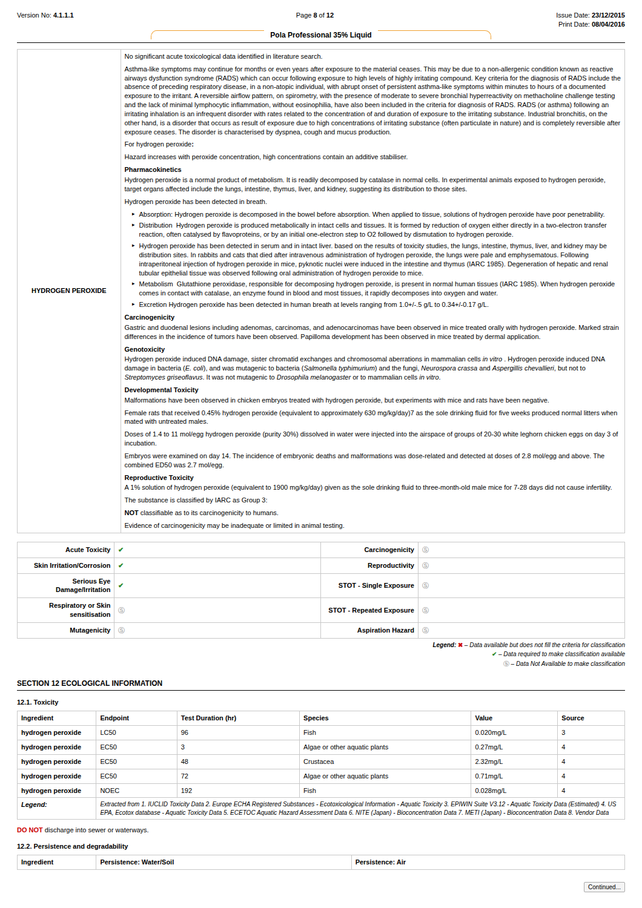Version No: 4.1.1.1
Page 8 of 12
Issue Date: 23/12/2015
Print Date: 08/04/2016
Pola Professional 35% Liquid
| HYDROGEN PEROXIDE | No significant acute toxicological data identified in literature search. Asthma-like symptoms may continue for months or even years after exposure to the material ceases. This may be due to a non-allergenic condition known as reactive airways dysfunction syndrome (RADS) which can occur following exposure to high levels of highly irritating compound. Key criteria for the diagnosis of RADS include the absence of preceding respiratory disease, in a non-atopic individual, with abrupt onset of persistent asthma-like symptoms within minutes to hours of a documented exposure to the irritant. A reversible airflow pattern, on spirometry, with the presence of moderate to severe bronchial hyperreactivity on methacholine challenge testing and the lack of minimal lymphocytic inflammation, without eosinophilia, have also been included in the criteria for diagnosis of RADS. RADS (or asthma) following an irritating inhalation is an infrequent disorder with rates related to the concentration of and duration of exposure to the irritating substance. Industrial bronchitis, on the other hand, is a disorder that occurs as result of exposure due to high concentrations of irritating substance (often particulate in nature) and is completely reversible after exposure ceases. The disorder is characterised by dyspnea, cough and mucus production. For hydrogen peroxide : Hazard increases with peroxide concentration, high concentrations contain an additive stabiliser. Pharmacokinetics Hydrogen peroxide is a normal product of metabolism. It is readily decomposed by catalase in normal cells. In experimental animals exposed to hydrogen peroxide, target organs affected include the lungs, intestine, thymus, liver, and kidney, suggesting its distribution to those sites. Hydrogen peroxide has been detected in breath. Absorption: Hydrogen peroxide is decomposed in the bowel before absorption. When applied to tissue, solutions of hydrogen peroxide have poor penetrability. Distribution Hydrogen peroxide is produced metabolically in intact cells and tissues. It is formed by reduction of oxygen either directly in a two-electron transfer reaction, often catalysed by flavoproteins, or by an initial one-electron step to O2 followed by dismutation to hydrogen peroxide. Hydrogen peroxide has been detected in serum and in intact liver. based on the results of toxicity studies, the lungs, intestine, thymus, liver, and kidney may be distribution sites. In rabbits and cats that died after intravenous administration of hydrogen peroxide, the lungs were pale and emphysematous. Following intraperitoneal injection of hydrogen peroxide in mice, pyknotic nuclei were induced in the intestine and thymus (IARC 1985). Degeneration of hepatic and renal tubular epithelial tissue was observed following oral administration of hydrogen peroxide to mice. Metabolism Glutathione peroxidase, responsible for decomposing hydrogen peroxide, is present in normal human tissues (IARC 1985). When hydrogen peroxide comes in contact with catalase, an enzyme found in blood and most tissues, it rapidly decomposes into oxygen and water. Excretion Hydrogen peroxide has been detected in human breath at levels ranging from 1.0+/-.5 g/L to 0.34+/-0.17 g/L. Carcinogenicity Gastric and duodenal lesions including adenomas, carcinomas, and adenocarcinomas have been observed in mice treated orally with hydrogen peroxide. Marked strain differences in the incidence of tumors have been observed. Papilloma development has been observed in mice treated by dermal application. Genotoxicity Hydrogen peroxide induced DNA damage, sister chromatid exchanges and chromosomal aberrations in mammalian cells in vitro . Hydrogen peroxide induced DNA damage in bacteria ( E. coli ), and was mutagenic to bacteria ( Salmonella typhimurium ) and the fungi, Neurospora crassa and Aspergillis chevallieri , but not to Streptomyces griseoflavus . It was not mutagenic to Drosophila melanogaster or to mammalian cells in vitro . Developmental Toxicity Malformations have been observed in chicken embryos treated with hydrogen peroxide, but experiments with mice and rats have been negative. Female rats that received 0.45% hydrogen peroxide (equivalent to approximately 630 mg/kg/day)7 as the sole drinking fluid for five weeks produced normal litters when mated with untreated males. Doses of 1.4 to 11 mol/egg hydrogen peroxide (purity 30%) dissolved in water were injected into the airspace of groups of 20-30 white leghorn chicken eggs on day 3 of incubation. Embryos were examined on day 14. The incidence of embryonic deaths and malformations was dose-related and detected at doses of 2.8 mol/egg and above. The combined ED50 was 2.7 mol/egg. Reproductive Toxicity A 1% solution of hydrogen peroxide (equivalent to 1900 mg/kg/day) given as the sole drinking fluid to three-month-old male mice for 7-28 days did not cause infertility. The substance is classified by IARC as Group 3: NOT classifiable as to its carcinogenicity to humans. Evidence of carcinogenicity may be inadequate or limited in animal testing. |
| Acute Toxicity | ✔ | Carcinogenicity | Ⓢ |
| Skin Irritation/Corrosion | ✔ | Reproductivity | Ⓢ |
| Serious Eye Damage/Irritation | ✔ | STOT - Single Exposure | Ⓢ |
| Respiratory or Skin sensitisation | Ⓢ | STOT - Repeated Exposure | Ⓢ |
| Mutagenicity | Ⓢ | Aspiration Hazard | Ⓢ |
Legend: ✖ – Data available but does not fill the criteria for classification
✔ – Data required to make classification available
Ⓢ – Data Not Available to make classification
SECTION 12 ECOLOGICAL INFORMATION
12.1. Toxicity
| Ingredient | Endpoint | Test Duration (hr) | Species | Value | Source |
| --- | --- | --- | --- | --- | --- |
| hydrogen peroxide | LC50 | 96 | Fish | 0.020mg/L | 3 |
| hydrogen peroxide | EC50 | 3 | Algae or other aquatic plants | 0.27mg/L | 4 |
| hydrogen peroxide | EC50 | 48 | Crustacea | 2.32mg/L | 4 |
| hydrogen peroxide | EC50 | 72 | Algae or other aquatic plants | 0.71mg/L | 4 |
| hydrogen peroxide | NOEC | 192 | Fish | 0.028mg/L | 4 |
| Legend: | Extracted from 1. IUCLID Toxicity Data 2. Europe ECHA Registered Substances - Ecotoxicological Information - Aquatic Toxicity 3. EPIWIN Suite V3.12 - Aquatic Toxicity Data (Estimated) 4. US EPA, Ecotox database - Aquatic Toxicity Data 5. ECETOC Aquatic Hazard Assessment Data 6. NITE (Japan) - Bioconcentration Data 7. METI (Japan) - Bioconcentration Data 8. Vendor Data |
DO NOT discharge into sewer or waterways.
12.2. Persistence and degradability
| Ingredient | Persistence: Water/Soil | Persistence: Air |
| --- | --- | --- |
Continued...